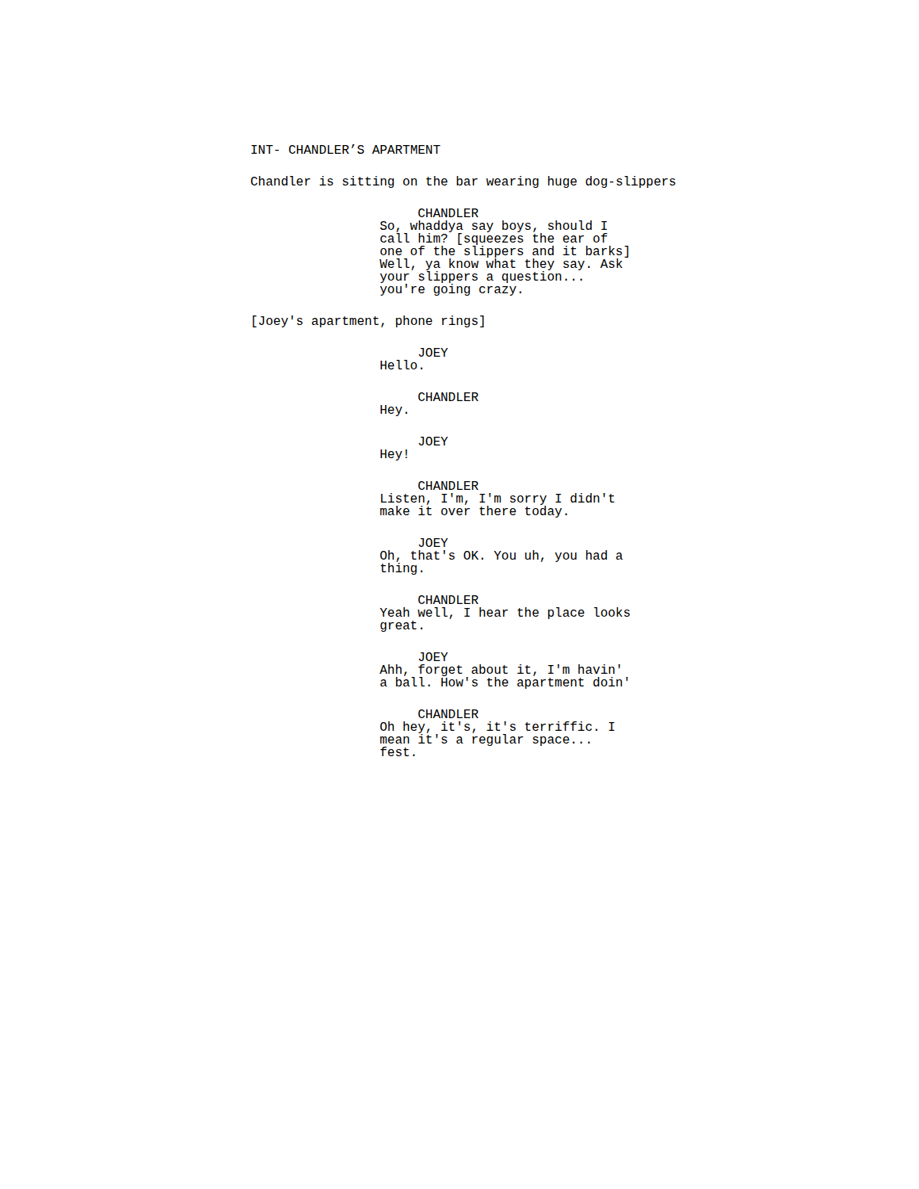INT- CHANDLER’S APARTMENT
Chandler is sitting on the bar wearing huge dog-slippers
CHANDLER
So, whaddya say boys, should I call him? [squeezes the ear of one of the slippers and it barks] Well, ya know what they say. Ask your slippers a question... you're going crazy.
[Joey's apartment, phone rings]
JOEY
Hello.
CHANDLER
Hey.
JOEY
Hey!
CHANDLER
Listen, I'm, I'm sorry I didn't make it over there today.
JOEY
Oh, that's OK. You uh, you had a thing.
CHANDLER
Yeah well, I hear the place looks great.
JOEY
Ahh, forget about it, I'm havin' a ball. How's the apartment doin'
CHANDLER
Oh hey, it's, it's terriffic. I mean it's a regular space... fest.